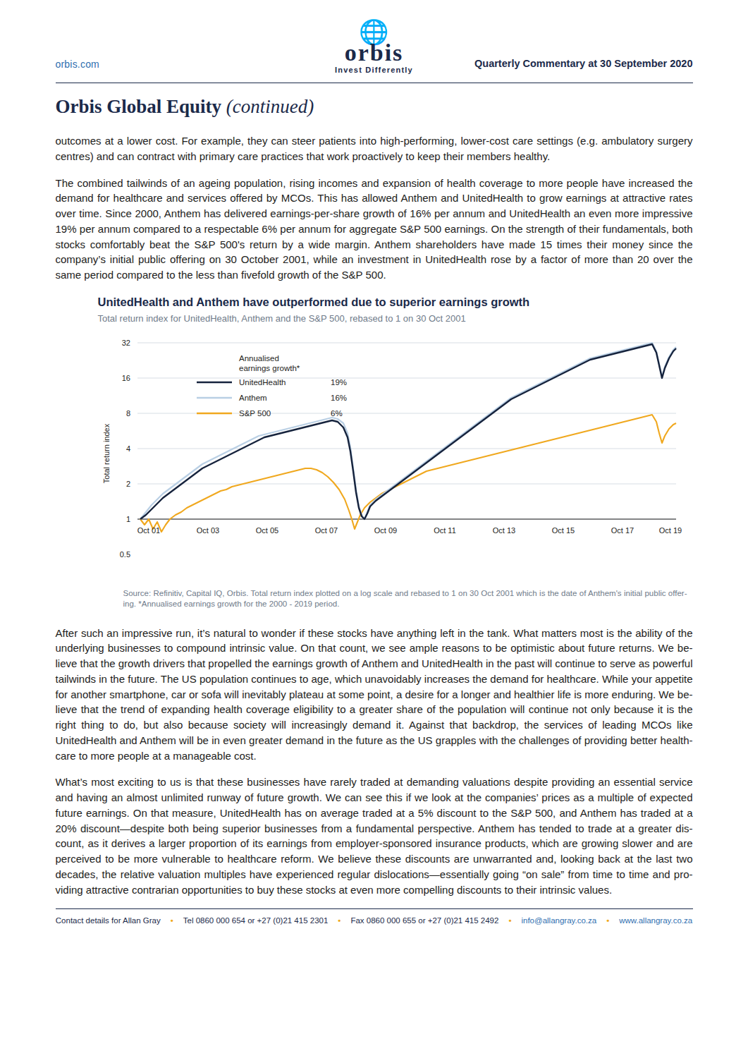orbis.com
🌐 orbis
Invest Differently
Quarterly Commentary at 30 September 2020
Orbis Global Equity (continued)
outcomes at a lower cost. For example, they can steer patients into high-performing, lower-cost care settings (e.g. ambulatory surgery centres) and can contract with primary care practices that work proactively to keep their members healthy.
The combined tailwinds of an ageing population, rising incomes and expansion of health coverage to more people have increased the demand for healthcare and services offered by MCOs. This has allowed Anthem and UnitedHealth to grow earnings at attractive rates over time. Since 2000, Anthem has delivered earnings-per-share growth of 16% per annum and UnitedHealth an even more impressive 19% per annum compared to a respectable 6% per annum for aggregate S&P 500 earnings. On the strength of their fundamentals, both stocks comfortably beat the S&P 500's return by a wide margin. Anthem shareholders have made 15 times their money since the company’s initial public offering on 30 October 2001, while an investment in UnitedHealth rose by a factor of more than 20 over the same period compared to the less than fivefold growth of the S&P 500.
UnitedHealth and Anthem have outperformed due to superior earnings growth
Total return index for UnitedHealth, Anthem and the S&P 500, rebased to 1 on 30 Oct 2001
32 16 8 4 2 1 0.5 Total return index Annualised earnings growth* UnitedHealth 19% Anthem 16% S&P 500 6% Oct 01 Oct 03 Oct 05 Oct 07 Oct 09 Oct 11 Oct 13 Oct 15 Oct 17 Oct 19
Source: Refinitiv, Capital IQ, Orbis. Total return index plotted on a log scale and rebased to 1 on 30 Oct 2001 which is the date of Anthem's initial public offering. *Annualised earnings growth for the 2000 - 2019 period.
After such an impressive run, it’s natural to wonder if these stocks have anything left in the tank. What matters most is the ability of the underlying businesses to compound intrinsic value. On that count, we see ample reasons to be optimistic about future returns. We believe that the growth drivers that propelled the earnings growth of Anthem and UnitedHealth in the past will continue to serve as powerful tailwinds in the future. The US population continues to age, which unavoidably increases the demand for healthcare. While your appetite for another smartphone, car or sofa will inevitably plateau at some point, a desire for a longer and healthier life is more enduring. We believe that the trend of expanding health coverage eligibility to a greater share of the population will continue not only because it is the right thing to do, but also because society will increasingly demand it. Against that backdrop, the services of leading MCOs like UnitedHealth and Anthem will be in even greater demand in the future as the US grapples with the challenges of providing better healthcare to more people at a manageable cost.
What’s most exciting to us is that these businesses have rarely traded at demanding valuations despite providing an essential service and having an almost unlimited runway of future growth. We can see this if we look at the companies’ prices as a multiple of expected future earnings. On that measure, UnitedHealth has on average traded at a 5% discount to the S&P 500, and Anthem has traded at a 20% discount—despite both being superior businesses from a fundamental perspective. Anthem has tended to trade at a greater discount, as it derives a larger proportion of its earnings from employer-sponsored insurance products, which are growing slower and are perceived to be more vulnerable to healthcare reform. We believe these discounts are unwarranted and, looking back at the last two decades, the relative valuation multiples have experienced regular dislocations—essentially going “on sale” from time to time and providing attractive contrarian opportunities to buy these stocks at even more compelling discounts to their intrinsic values.
Contact details for Allan Gray • Tel 0860 000 654 or +27 (0)21 415 2301 • Fax 0860 000 655 or +27 (0)21 415 2492 • info@allangray.co.za • www.allangray.co.za